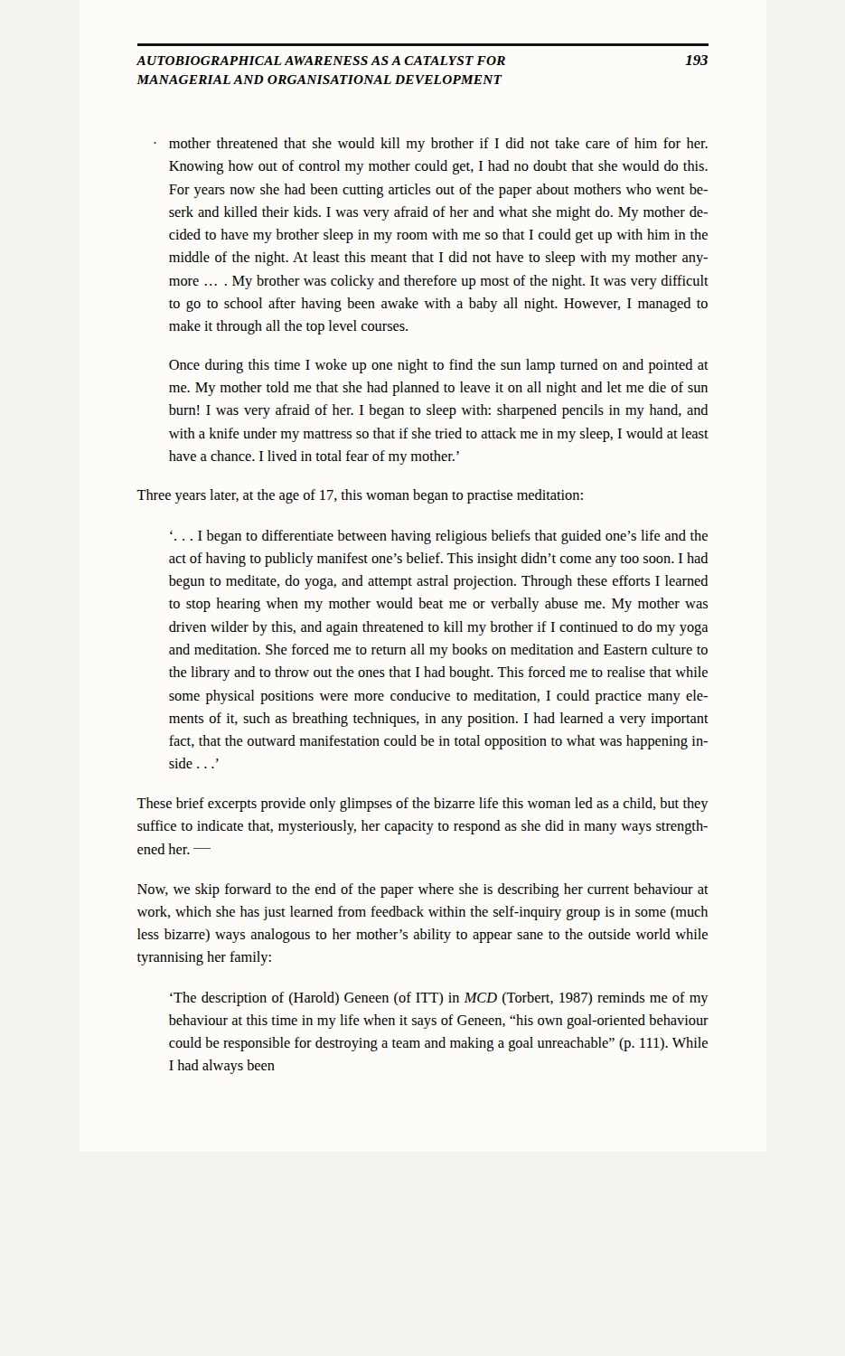Autobiographical Awareness as a Catalyst for
Managerial and Organisational Development
193
mother threatened that she would kill my brother if I did not take care of him for her. Knowing how out of control my mother could get, I had no doubt that she would do this. For years now she had been cutting articles out of the paper about mothers who went beserk and killed their kids. I was very afraid of her and what she might do. My mother decided to have my brother sleep in my room with me so that I could get up with him in the middle of the night. At least this meant that I did not have to sleep with my mother anymore … . My brother was colicky and therefore up most of the night. It was very difficult to go to school after having been awake with a baby all night. However, I managed to make it through all the top level courses.
Once during this time I woke up one night to find the sun lamp turned on and pointed at me. My mother told me that she had planned to leave it on all night and let me die of sun burn! I was very afraid of her. I began to sleep with: sharpened pencils in my hand, and with a knife under my mattress so that if she tried to attack me in my sleep, I would at least have a chance. I lived in total fear of my mother.’
Three years later, at the age of 17, this woman began to practise meditation:
‘. . . I began to differentiate between having religious beliefs that guided one’s life and the act of having to publicly manifest one’s belief. This insight didn’t come any too soon. I had begun to meditate, do yoga, and attempt astral projection. Through these efforts I learned to stop hearing when my mother would beat me or verbally abuse me. My mother was driven wilder by this, and again threatened to kill my brother if I continued to do my yoga and meditation. She forced me to return all my books on meditation and Eastern culture to the library and to throw out the ones that I had bought. This forced me to realise that while some physical positions were more conducive to meditation, I could practice many elements of it, such as breathing techniques, in any position. I had learned a very important fact, that the outward manifestation could be in total opposition to what was happening inside . . .’
These brief excerpts provide only glimpses of the bizarre life this woman led as a child, but they suffice to indicate that, mysteriously, her capacity to respond as she did in many ways strengthened her.
Now, we skip forward to the end of the paper where she is describing her current behaviour at work, which she has just learned from feedback within the self-inquiry group is in some (much less bizarre) ways analogous to her mother’s ability to appear sane to the outside world while tyrannising her family:
‘The description of (Harold) Geneen (of ITT) in MCD (Torbert, 1987) reminds me of my behaviour at this time in my life when it says of Geneen, “his own goal-oriented behaviour could be responsible for destroying a team and making a goal unreachable” (p. 111). While I had always been